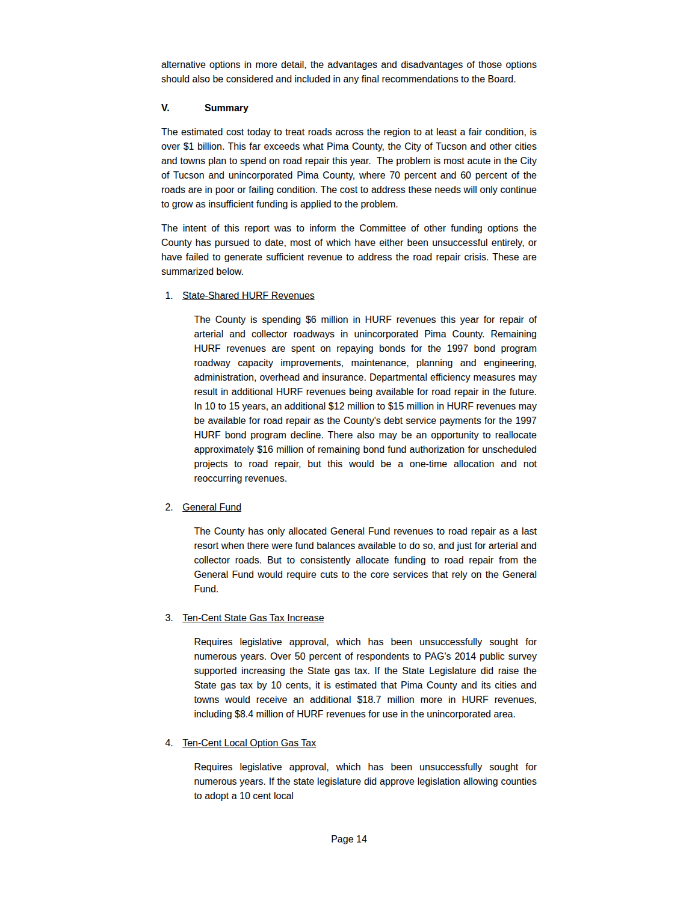alternative options in more detail, the advantages and disadvantages of those options should also be considered and included in any final recommendations to the Board.
V. Summary
The estimated cost today to treat roads across the region to at least a fair condition, is over $1 billion. This far exceeds what Pima County, the City of Tucson and other cities and towns plan to spend on road repair this year. The problem is most acute in the City of Tucson and unincorporated Pima County, where 70 percent and 60 percent of the roads are in poor or failing condition. The cost to address these needs will only continue to grow as insufficient funding is applied to the problem.
The intent of this report was to inform the Committee of other funding options the County has pursued to date, most of which have either been unsuccessful entirely, or have failed to generate sufficient revenue to address the road repair crisis. These are summarized below.
State-Shared HURF Revenues
The County is spending $6 million in HURF revenues this year for repair of arterial and collector roadways in unincorporated Pima County. Remaining HURF revenues are spent on repaying bonds for the 1997 bond program roadway capacity improvements, maintenance, planning and engineering, administration, overhead and insurance. Departmental efficiency measures may result in additional HURF revenues being available for road repair in the future. In 10 to 15 years, an additional $12 million to $15 million in HURF revenues may be available for road repair as the County's debt service payments for the 1997 HURF bond program decline. There also may be an opportunity to reallocate approximately $16 million of remaining bond fund authorization for unscheduled projects to road repair, but this would be a one-time allocation and not reoccurring revenues.
General Fund
The County has only allocated General Fund revenues to road repair as a last resort when there were fund balances available to do so, and just for arterial and collector roads. But to consistently allocate funding to road repair from the General Fund would require cuts to the core services that rely on the General Fund.
Ten-Cent State Gas Tax Increase
Requires legislative approval, which has been unsuccessfully sought for numerous years. Over 50 percent of respondents to PAG's 2014 public survey supported increasing the State gas tax. If the State Legislature did raise the State gas tax by 10 cents, it is estimated that Pima County and its cities and towns would receive an additional $18.7 million more in HURF revenues, including $8.4 million of HURF revenues for use in the unincorporated area.
Ten-Cent Local Option Gas Tax
Requires legislative approval, which has been unsuccessfully sought for numerous years. If the state legislature did approve legislation allowing counties to adopt a 10 cent local
Page 14